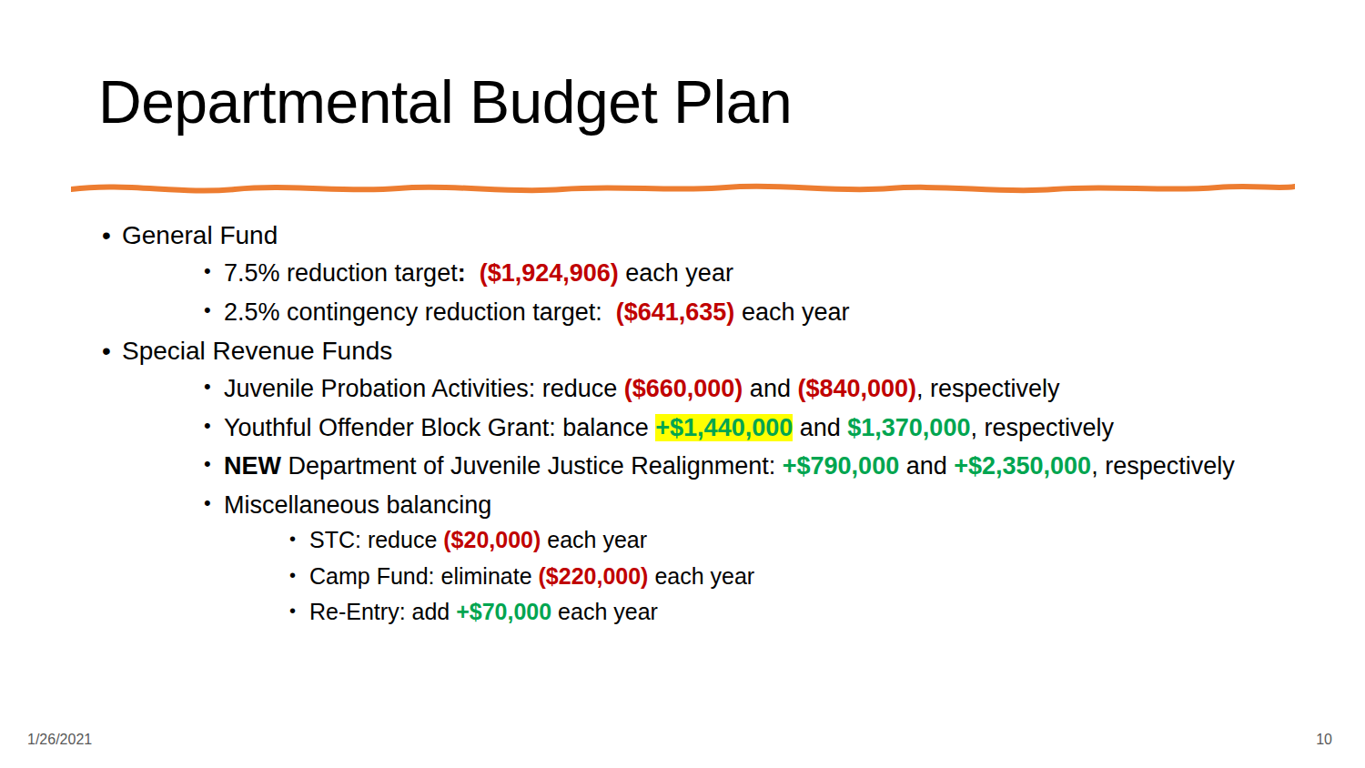Departmental Budget Plan
General Fund
7.5% reduction target: ($1,924,906) each year
2.5% contingency reduction target: ($641,635) each year
Special Revenue Funds
Juvenile Probation Activities: reduce ($660,000) and ($840,000), respectively
Youthful Offender Block Grant: balance +$1,440,000 and $1,370,000, respectively
NEW Department of Juvenile Justice Realignment: +$790,000 and +$2,350,000, respectively
Miscellaneous balancing
STC: reduce ($20,000) each year
Camp Fund: eliminate ($220,000) each year
Re-Entry: add +$70,000 each year
1/26/2021
10